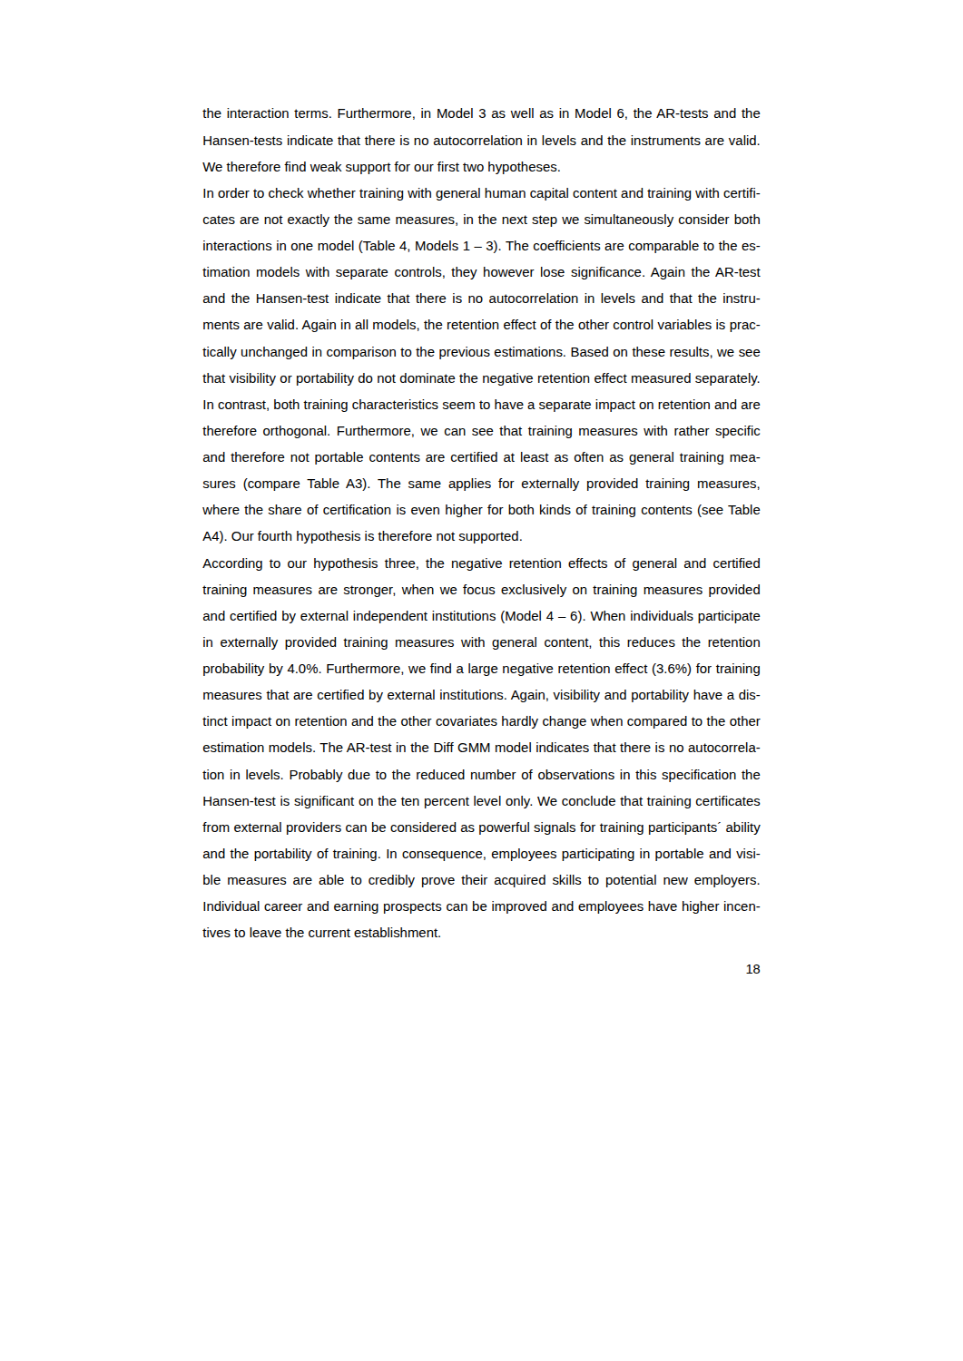the interaction terms. Furthermore, in Model 3 as well as in Model 6, the AR-tests and the Hansen-tests indicate that there is no autocorrelation in levels and the instruments are valid. We therefore find weak support for our first two hypotheses.
In order to check whether training with general human capital content and training with certificates are not exactly the same measures, in the next step we simultaneously consider both interactions in one model (Table 4, Models 1 – 3). The coefficients are comparable to the estimation models with separate controls, they however lose significance. Again the AR-test and the Hansen-test indicate that there is no autocorrelation in levels and that the instruments are valid. Again in all models, the retention effect of the other control variables is practically unchanged in comparison to the previous estimations. Based on these results, we see that visibility or portability do not dominate the negative retention effect measured separately. In contrast, both training characteristics seem to have a separate impact on retention and are therefore orthogonal. Furthermore, we can see that training measures with rather specific and therefore not portable contents are certified at least as often as general training measures (compare Table A3). The same applies for externally provided training measures, where the share of certification is even higher for both kinds of training contents (see Table A4). Our fourth hypothesis is therefore not supported.
According to our hypothesis three, the negative retention effects of general and certified training measures are stronger, when we focus exclusively on training measures provided and certified by external independent institutions (Model 4 – 6). When individuals participate in externally provided training measures with general content, this reduces the retention probability by 4.0%. Furthermore, we find a large negative retention effect (3.6%) for training measures that are certified by external institutions. Again, visibility and portability have a distinct impact on retention and the other covariates hardly change when compared to the other estimation models. The AR-test in the Diff GMM model indicates that there is no autocorrelation in levels. Probably due to the reduced number of observations in this specification the Hansen-test is significant on the ten percent level only. We conclude that training certificates from external providers can be considered as powerful signals for training participants´ ability and the portability of training. In consequence, employees participating in portable and visible measures are able to credibly prove their acquired skills to potential new employers. Individual career and earning prospects can be improved and employees have higher incentives to leave the current establishment.
18